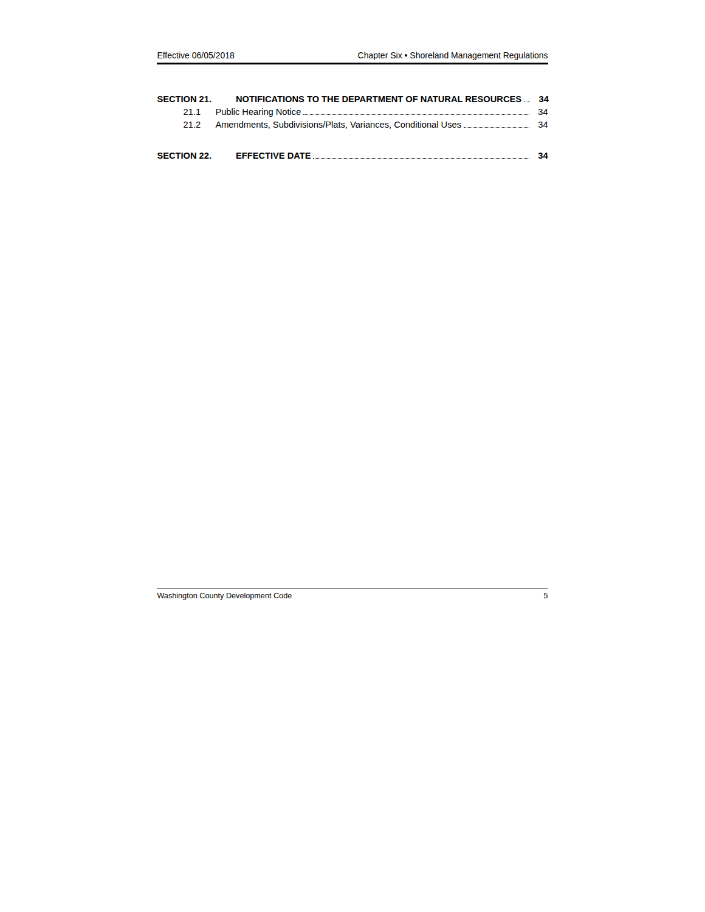Effective 06/05/2018
Chapter Six • Shoreland Management Regulations
SECTION 21. NOTIFICATIONS TO THE DEPARTMENT OF NATURAL RESOURCES 34
21.1 Public Hearing Notice 34
21.2 Amendments, Subdivisions/Plats, Variances, Conditional Uses 34
SECTION 22. EFFECTIVE DATE 34
Washington County Development Code 5